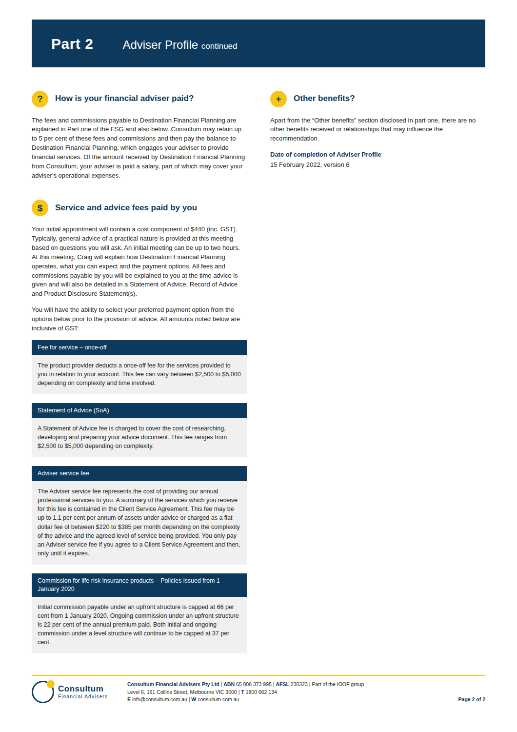Part 2
Adviser Profile continued
?
How is your financial adviser paid?
The fees and commissions payable to Destination Financial Planning are explained in Part one of the FSG and also below. Consultum may retain up to 5 per cent of these fees and commissions and then pay the balance to Destination Financial Planning, which engages your adviser to provide financial services. Of the amount received by Destination Financial Planning from Consultum, your adviser is paid a salary, part of which may cover your adviser's operational expenses.
$
Service and advice fees paid by you
Your initial appointment will contain a cost component of $440 (inc. GST). Typically, general advice of a practical nature is provided at this meeting based on questions you will ask. An initial meeting can be up to two hours. At this meeting, Craig will explain how Destination Financial Planning operates, what you can expect and the payment options. All fees and commissions payable by you will be explained to you at the time advice is given and will also be detailed in a Statement of Advice, Record of Advice and Product Disclosure Statement(s).
You will have the ability to select your preferred payment option from the options below prior to the provision of advice. All amounts noted below are inclusive of GST:
Fee for service – once-off
The product provider deducts a once-off fee for the services provided to you in relation to your account. This fee can vary between $2,500 to $5,000 depending on complexity and time involved.
Statement of Advice (SoA)
A Statement of Advice fee is charged to cover the cost of researching, developing and preparing your advice document. This fee ranges from $2,500 to $5,000 depending on complexity.
Adviser service fee
The Adviser service fee represents the cost of providing our annual professional services to you. A summary of the services which you receive for this fee is contained in the Client Service Agreement. This fee may be up to 1.1 per cent per annum of assets under advice or charged as a flat dollar fee of between $220 to $385 per month depending on the complexity of the advice and the agreed level of service being provided. You only pay an Adviser service fee if you agree to a Client Service Agreement and then, only until it expires.
Commission for life risk insurance products – Policies issued from 1 January 2020
Initial commission payable under an upfront structure is capped at 66 per cent from 1 January 2020. Ongoing commission under an upfront structure is 22 per cent of the annual premium paid. Both initial and ongoing commission under a level structure will continue to be capped at 37 per cent.
+
Other benefits?
Apart from the “Other benefits” section disclosed in part one, there are no other benefits received or relationships that may influence the recommendation.
Date of completion of Adviser Profile
15 February 2022, version 6
Consultum
Financial Advisers
Consultum Financial Advisers Pty Ltd | ABN 65 006 373 995 | AFSL 230323 | Part of the IOOF group
Level 6, 161 Collins Street, Melbourne VIC 3000 | T 1800 062 134
E info@consultum.com.au | W consultum.com.au
Page 2 of 2